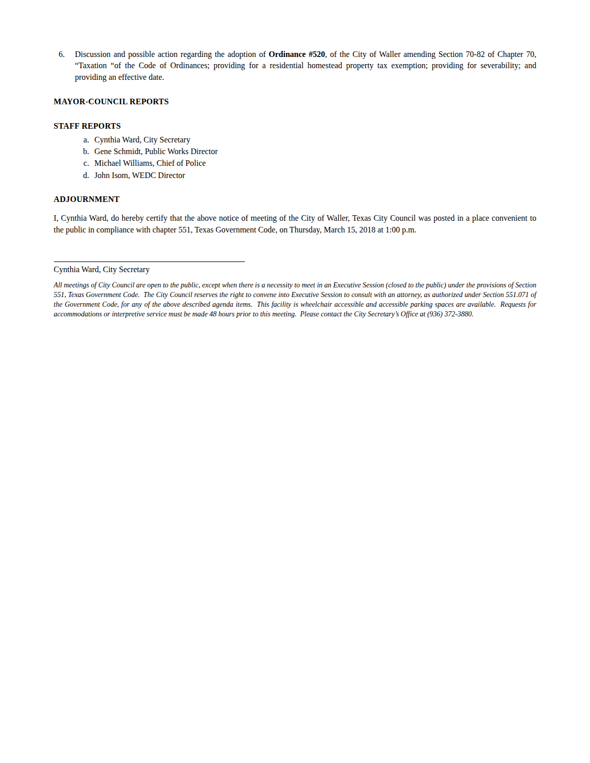6. Discussion and possible action regarding the adoption of Ordinance #520, of the City of Waller amending Section 70-82 of Chapter 70, “Taxation “of the Code of Ordinances; providing for a residential homestead property tax exemption; providing for severability; and providing an effective date.
MAYOR-COUNCIL REPORTS
STAFF REPORTS
Cynthia Ward, City Secretary
Gene Schmidt, Public Works Director
Michael Williams, Chief of Police
John Isom, WEDC Director
ADJOURNMENT
I, Cynthia Ward, do hereby certify that the above notice of meeting of the City of Waller, Texas City Council was posted in a place convenient to the public in compliance with chapter 551, Texas Government Code, on Thursday, March 15, 2018 at 1:00 p.m.
Cynthia Ward, City Secretary
All meetings of City Council are open to the public, except when there is a necessity to meet in an Executive Session (closed to the public) under the provisions of Section 551, Texas Government Code. The City Council reserves the right to convene into Executive Session to consult with an attorney, as authorized under Section 551.071 of the Government Code, for any of the above described agenda items. This facility is wheelchair accessible and accessible parking spaces are available. Requests for accommodations or interpretive service must be made 48 hours prior to this meeting. Please contact the City Secretary’s Office at (936) 372-3880.